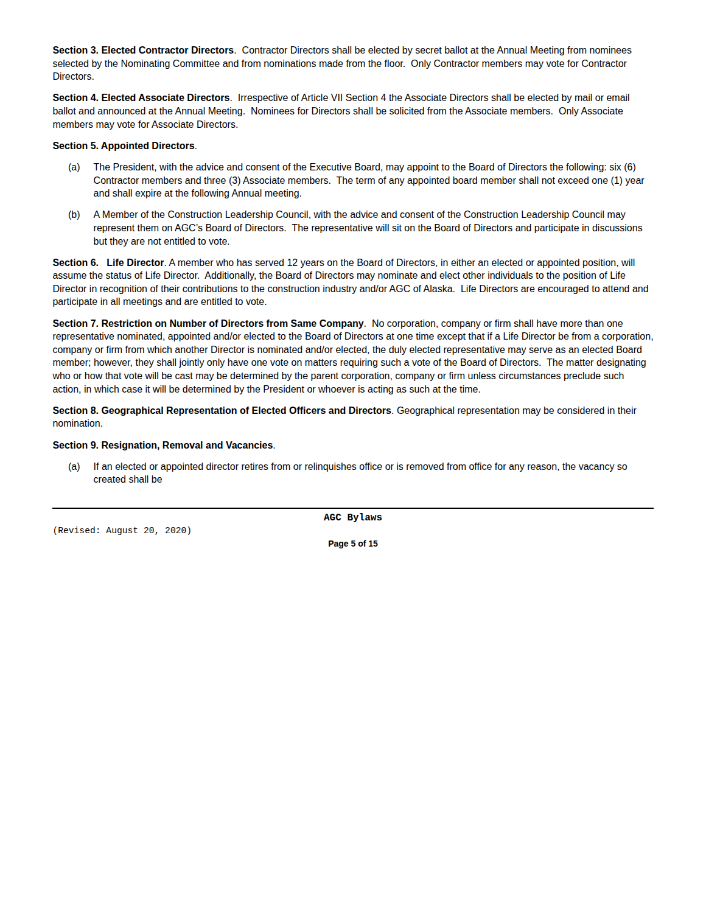Section 3. Elected Contractor Directors. Contractor Directors shall be elected by secret ballot at the Annual Meeting from nominees selected by the Nominating Committee and from nominations made from the floor. Only Contractor members may vote for Contractor Directors.
Section 4. Elected Associate Directors. Irrespective of Article VII Section 4 the Associate Directors shall be elected by mail or email ballot and announced at the Annual Meeting. Nominees for Directors shall be solicited from the Associate members. Only Associate members may vote for Associate Directors.
Section 5. Appointed Directors.
(a)
The President, with the advice and consent of the Executive Board, may appoint to the Board of Directors the following: six (6) Contractor members and three (3) Associate members. The term of any appointed board member shall not exceed one (1) year and shall expire at the following Annual meeting.
(b)
A Member of the Construction Leadership Council, with the advice and consent of the Construction Leadership Council may represent them on AGC’s Board of Directors. The representative will sit on the Board of Directors and participate in discussions but they are not entitled to vote.
Section 6. Life Director. A member who has served 12 years on the Board of Directors, in either an elected or appointed position, will assume the status of Life Director. Additionally, the Board of Directors may nominate and elect other individuals to the position of Life Director in recognition of their contributions to the construction industry and/or AGC of Alaska. Life Directors are encouraged to attend and participate in all meetings and are entitled to vote.
Section 7. Restriction on Number of Directors from Same Company. No corporation, company or firm shall have more than one representative nominated, appointed and/or elected to the Board of Directors at one time except that if a Life Director be from a corporation, company or firm from which another Director is nominated and/or elected, the duly elected representative may serve as an elected Board member; however, they shall jointly only have one vote on matters requiring such a vote of the Board of Directors. The matter designating who or how that vote will be cast may be determined by the parent corporation, company or firm unless circumstances preclude such action, in which case it will be determined by the President or whoever is acting as such at the time.
Section 8. Geographical Representation of Elected Officers and Directors. Geographical representation may be considered in their nomination.
Section 9. Resignation, Removal and Vacancies.
(a)
If an elected or appointed director retires from or relinquishes office or is removed from office for any reason, the vacancy so created shall be
AGC Bylaws
(Revised: August 20, 2020)
Page 5 of 15